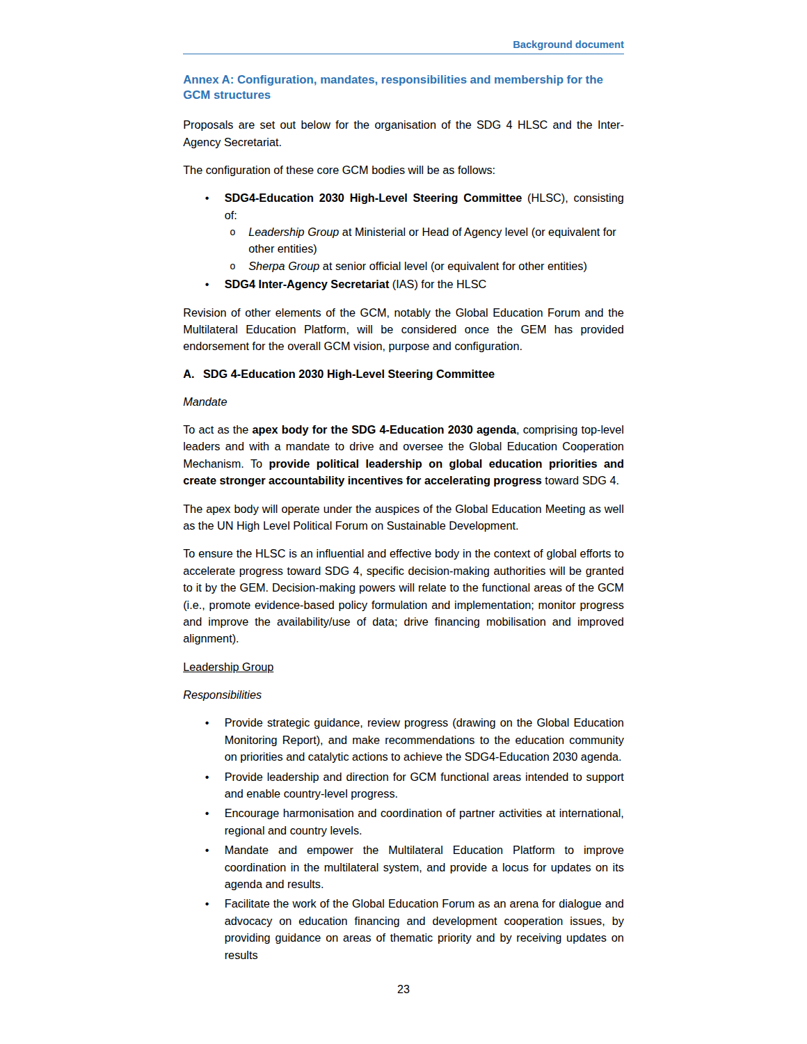Background document
Annex A: Configuration, mandates, responsibilities and membership for the GCM structures
Proposals are set out below for the organisation of the SDG 4 HLSC and the Inter-Agency Secretariat.
The configuration of these core GCM bodies will be as follows:
SDG4-Education 2030 High-Level Steering Committee (HLSC), consisting of:
Leadership Group at Ministerial or Head of Agency level (or equivalent for other entities)
Sherpa Group at senior official level (or equivalent for other entities)
SDG4 Inter-Agency Secretariat (IAS) for the HLSC
Revision of other elements of the GCM, notably the Global Education Forum and the Multilateral Education Platform, will be considered once the GEM has provided endorsement for the overall GCM vision, purpose and configuration.
A. SDG 4-Education 2030 High-Level Steering Committee
Mandate
To act as the apex body for the SDG 4-Education 2030 agenda, comprising top-level leaders and with a mandate to drive and oversee the Global Education Cooperation Mechanism. To provide political leadership on global education priorities and create stronger accountability incentives for accelerating progress toward SDG 4.
The apex body will operate under the auspices of the Global Education Meeting as well as the UN High Level Political Forum on Sustainable Development.
To ensure the HLSC is an influential and effective body in the context of global efforts to accelerate progress toward SDG 4, specific decision-making authorities will be granted to it by the GEM. Decision-making powers will relate to the functional areas of the GCM (i.e., promote evidence-based policy formulation and implementation; monitor progress and improve the availability/use of data; drive financing mobilisation and improved alignment).
Leadership Group
Responsibilities
Provide strategic guidance, review progress (drawing on the Global Education Monitoring Report), and make recommendations to the education community on priorities and catalytic actions to achieve the SDG4-Education 2030 agenda.
Provide leadership and direction for GCM functional areas intended to support and enable country-level progress.
Encourage harmonisation and coordination of partner activities at international, regional and country levels.
Mandate and empower the Multilateral Education Platform to improve coordination in the multilateral system, and provide a locus for updates on its agenda and results.
Facilitate the work of the Global Education Forum as an arena for dialogue and advocacy on education financing and development cooperation issues, by providing guidance on areas of thematic priority and by receiving updates on results
23